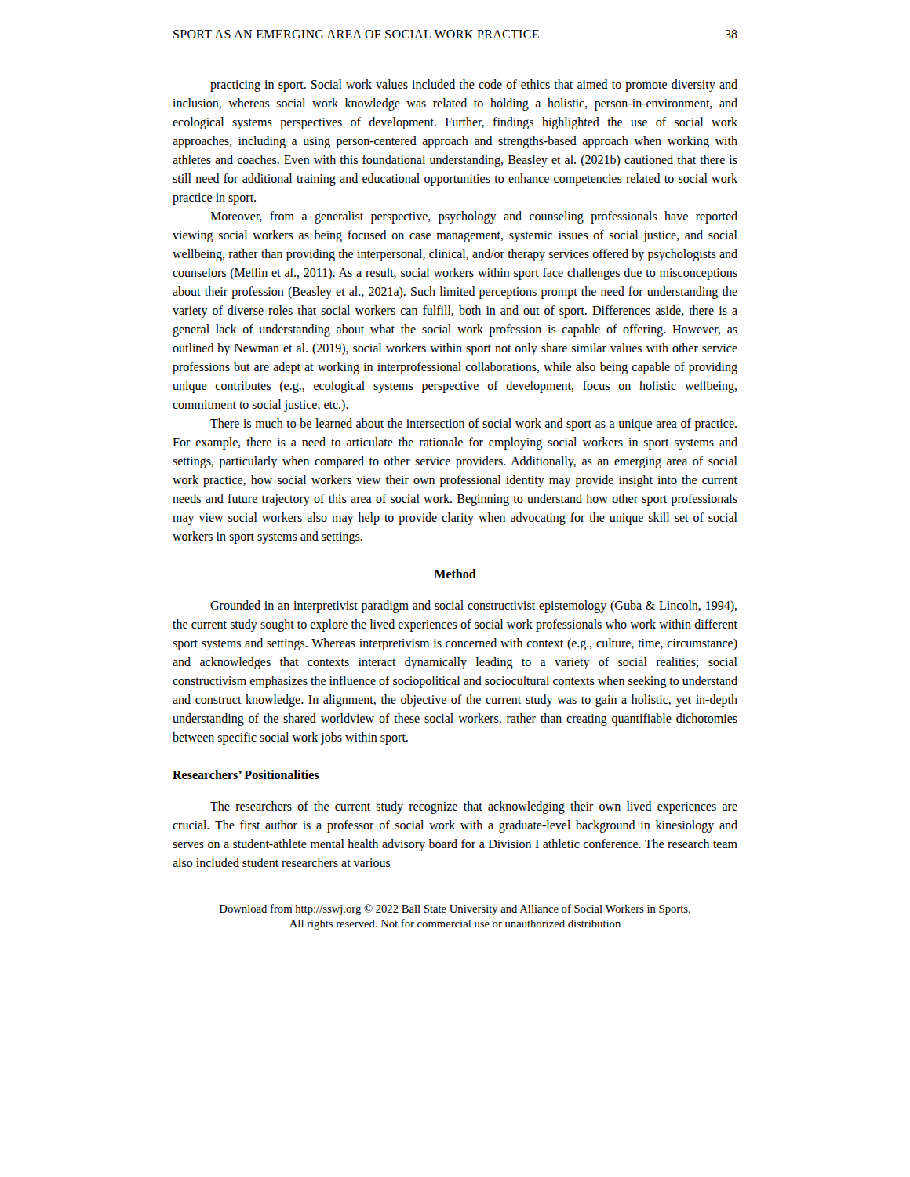Sport as an Emerging Area of Social Work Practice 38
practicing in sport. Social work values included the code of ethics that aimed to promote diversity and inclusion, whereas social work knowledge was related to holding a holistic, person-in-environment, and ecological systems perspectives of development. Further, findings highlighted the use of social work approaches, including a using person-centered approach and strengths-based approach when working with athletes and coaches. Even with this foundational understanding, Beasley et al. (2021b) cautioned that there is still need for additional training and educational opportunities to enhance competencies related to social work practice in sport.
Moreover, from a generalist perspective, psychology and counseling professionals have reported viewing social workers as being focused on case management, systemic issues of social justice, and social wellbeing, rather than providing the interpersonal, clinical, and/or therapy services offered by psychologists and counselors (Mellin et al., 2011). As a result, social workers within sport face challenges due to misconceptions about their profession (Beasley et al., 2021a). Such limited perceptions prompt the need for understanding the variety of diverse roles that social workers can fulfill, both in and out of sport. Differences aside, there is a general lack of understanding about what the social work profession is capable of offering. However, as outlined by Newman et al. (2019), social workers within sport not only share similar values with other service professions but are adept at working in interprofessional collaborations, while also being capable of providing unique contributes (e.g., ecological systems perspective of development, focus on holistic wellbeing, commitment to social justice, etc.).
There is much to be learned about the intersection of social work and sport as a unique area of practice. For example, there is a need to articulate the rationale for employing social workers in sport systems and settings, particularly when compared to other service providers. Additionally, as an emerging area of social work practice, how social workers view their own professional identity may provide insight into the current needs and future trajectory of this area of social work. Beginning to understand how other sport professionals may view social workers also may help to provide clarity when advocating for the unique skill set of social workers in sport systems and settings.
Method
Grounded in an interpretivist paradigm and social constructivist epistemology (Guba & Lincoln, 1994), the current study sought to explore the lived experiences of social work professionals who work within different sport systems and settings. Whereas interpretivism is concerned with context (e.g., culture, time, circumstance) and acknowledges that contexts interact dynamically leading to a variety of social realities; social constructivism emphasizes the influence of sociopolitical and sociocultural contexts when seeking to understand and construct knowledge. In alignment, the objective of the current study was to gain a holistic, yet in-depth understanding of the shared worldview of these social workers, rather than creating quantifiable dichotomies between specific social work jobs within sport.
Researchers’ Positionalities
The researchers of the current study recognize that acknowledging their own lived experiences are crucial. The first author is a professor of social work with a graduate-level background in kinesiology and serves on a student-athlete mental health advisory board for a Division I athletic conference. The research team also included student researchers at various
Download from http://sswj.org © 2022 Ball State University and Alliance of Social Workers in Sports.
All rights reserved. Not for commercial use or unauthorized distribution